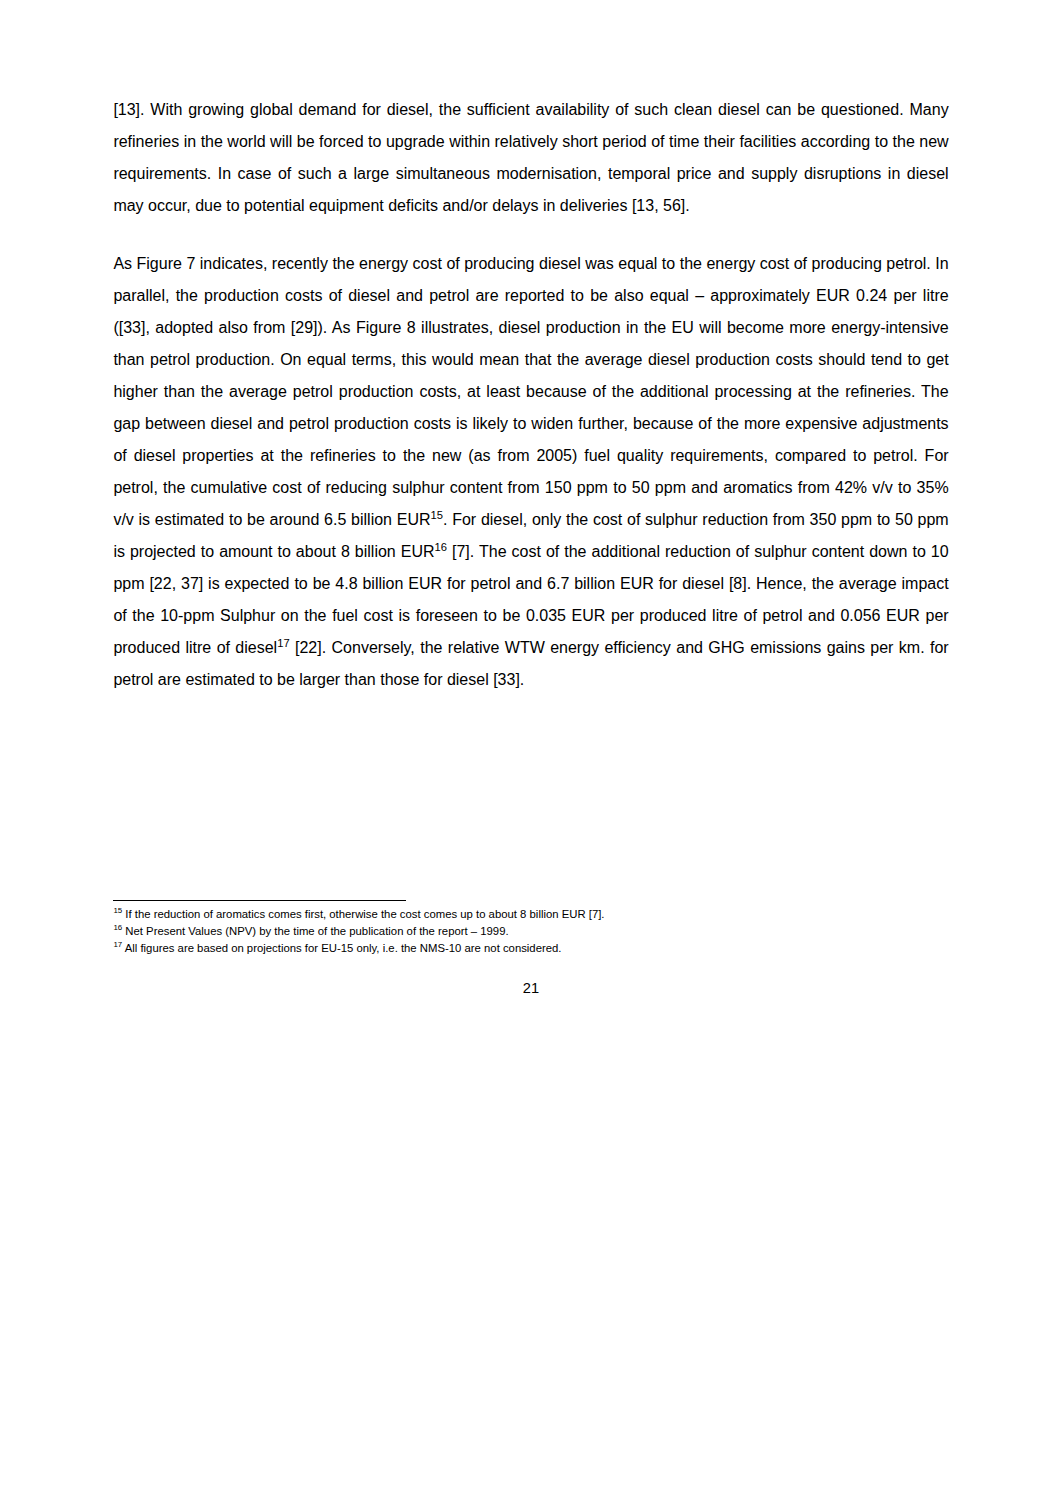[13]. With growing global demand for diesel, the sufficient availability of such clean diesel can be questioned. Many refineries in the world will be forced to upgrade within relatively short period of time their facilities according to the new requirements. In case of such a large simultaneous modernisation, temporal price and supply disruptions in diesel may occur, due to potential equipment deficits and/or delays in deliveries [13, 56].
As Figure 7 indicates, recently the energy cost of producing diesel was equal to the energy cost of producing petrol. In parallel, the production costs of diesel and petrol are reported to be also equal – approximately EUR 0.24 per litre ([33], adopted also from [29]). As Figure 8 illustrates, diesel production in the EU will become more energy-intensive than petrol production. On equal terms, this would mean that the average diesel production costs should tend to get higher than the average petrol production costs, at least because of the additional processing at the refineries. The gap between diesel and petrol production costs is likely to widen further, because of the more expensive adjustments of diesel properties at the refineries to the new (as from 2005) fuel quality requirements, compared to petrol. For petrol, the cumulative cost of reducing sulphur content from 150 ppm to 50 ppm and aromatics from 42% v/v to 35% v/v is estimated to be around 6.5 billion EUR15. For diesel, only the cost of sulphur reduction from 350 ppm to 50 ppm is projected to amount to about 8 billion EUR16 [7]. The cost of the additional reduction of sulphur content down to 10 ppm [22, 37] is expected to be 4.8 billion EUR for petrol and 6.7 billion EUR for diesel [8]. Hence, the average impact of the 10-ppm Sulphur on the fuel cost is foreseen to be 0.035 EUR per produced litre of petrol and 0.056 EUR per produced litre of diesel17 [22]. Conversely, the relative WTW energy efficiency and GHG emissions gains per km. for petrol are estimated to be larger than those for diesel [33].
15 If the reduction of aromatics comes first, otherwise the cost comes up to about 8 billion EUR [7].
16 Net Present Values (NPV) by the time of the publication of the report – 1999.
17 All figures are based on projections for EU-15 only, i.e. the NMS-10 are not considered.
21